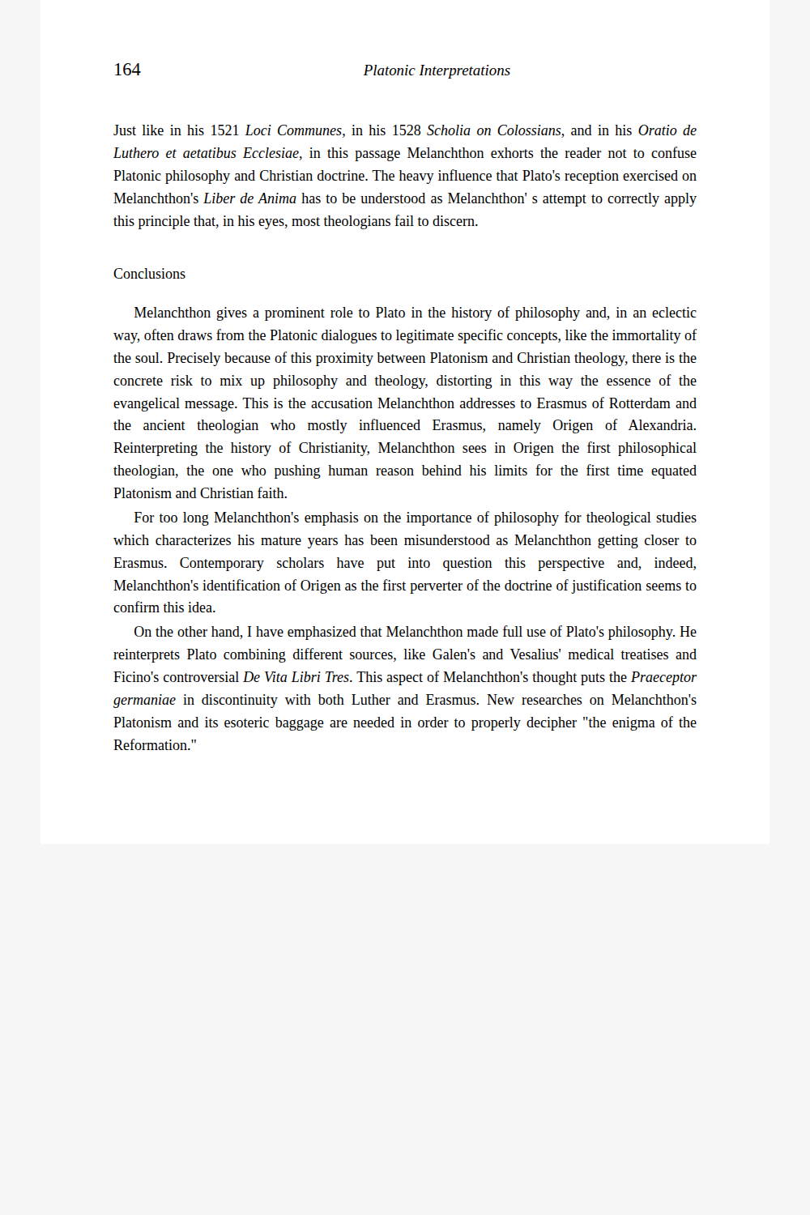164 Platonic Interpretations
Just like in his 1521 Loci Communes, in his 1528 Scholia on Colossians, and in his Oratio de Luthero et aetatibus Ecclesiae, in this passage Melanchthon exhorts the reader not to confuse Platonic philosophy and Christian doctrine. The heavy influence that Plato's reception exercised on Melanchthon's Liber de Anima has to be understood as Melanchthon' s attempt to correctly apply this principle that, in his eyes, most theologians fail to discern.
Conclusions
Melanchthon gives a prominent role to Plato in the history of philosophy and, in an eclectic way, often draws from the Platonic dialogues to legitimate specific concepts, like the immortality of the soul. Precisely because of this proximity between Platonism and Christian theology, there is the concrete risk to mix up philosophy and theology, distorting in this way the essence of the evangelical message. This is the accusation Melanchthon addresses to Erasmus of Rotterdam and the ancient theologian who mostly influenced Erasmus, namely Origen of Alexandria. Reinterpreting the history of Christianity, Melanchthon sees in Origen the first philosophical theologian, the one who pushing human reason behind his limits for the first time equated Platonism and Christian faith.
For too long Melanchthon's emphasis on the importance of philosophy for theological studies which characterizes his mature years has been misunderstood as Melanchthon getting closer to Erasmus. Contemporary scholars have put into question this perspective and, indeed, Melanchthon's identification of Origen as the first perverter of the doctrine of justification seems to confirm this idea.
On the other hand, I have emphasized that Melanchthon made full use of Plato's philosophy. He reinterprets Plato combining different sources, like Galen's and Vesalius' medical treatises and Ficino's controversial De Vita Libri Tres. This aspect of Melanchthon's thought puts the Praeceptor germaniae in discontinuity with both Luther and Erasmus. New researches on Melanchthon's Platonism and its esoteric baggage are needed in order to properly decipher "the enigma of the Reformation."